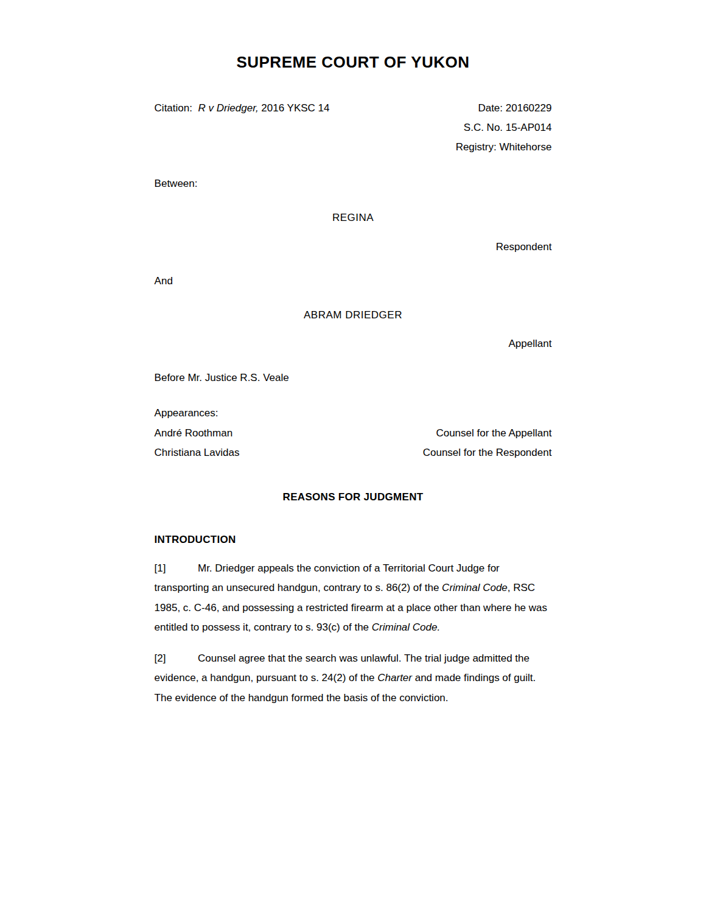SUPREME COURT OF YUKON
Citation: R v Driedger, 2016 YKSC 14
Date: 20160229
S.C. No. 15-AP014
Registry: Whitehorse
Between:
REGINA
Respondent
And
ABRAM DRIEDGER
Appellant
Before Mr. Justice R.S. Veale
Appearances:
| André Roothman | Counsel for the Appellant |
| Christiana Lavidas | Counsel for the Respondent |
REASONS FOR JUDGMENT
INTRODUCTION
[1] Mr. Driedger appeals the conviction of a Territorial Court Judge for transporting an unsecured handgun, contrary to s. 86(2) of the Criminal Code, RSC 1985, c. C-46, and possessing a restricted firearm at a place other than where he was entitled to possess it, contrary to s. 93(c) of the Criminal Code.
[2] Counsel agree that the search was unlawful. The trial judge admitted the evidence, a handgun, pursuant to s. 24(2) of the Charter and made findings of guilt. The evidence of the handgun formed the basis of the conviction.